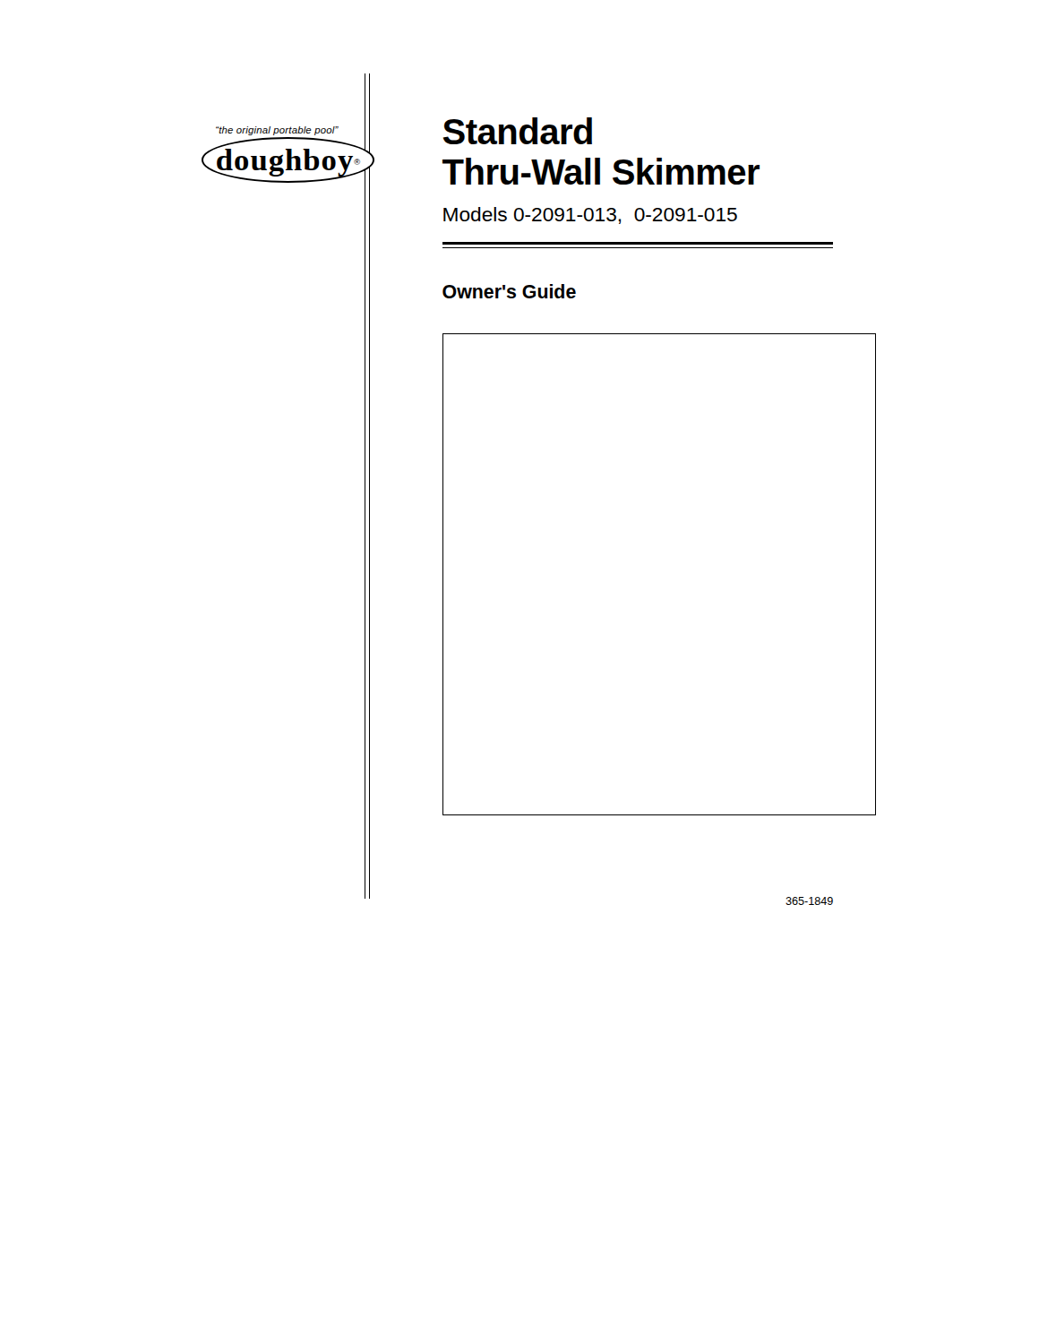“the original portable pool”
doughboy®
Standard
Thru-Wall Skimmer
Models 0-2091-013, 0-2091-015
Owner's Guide
365-1849